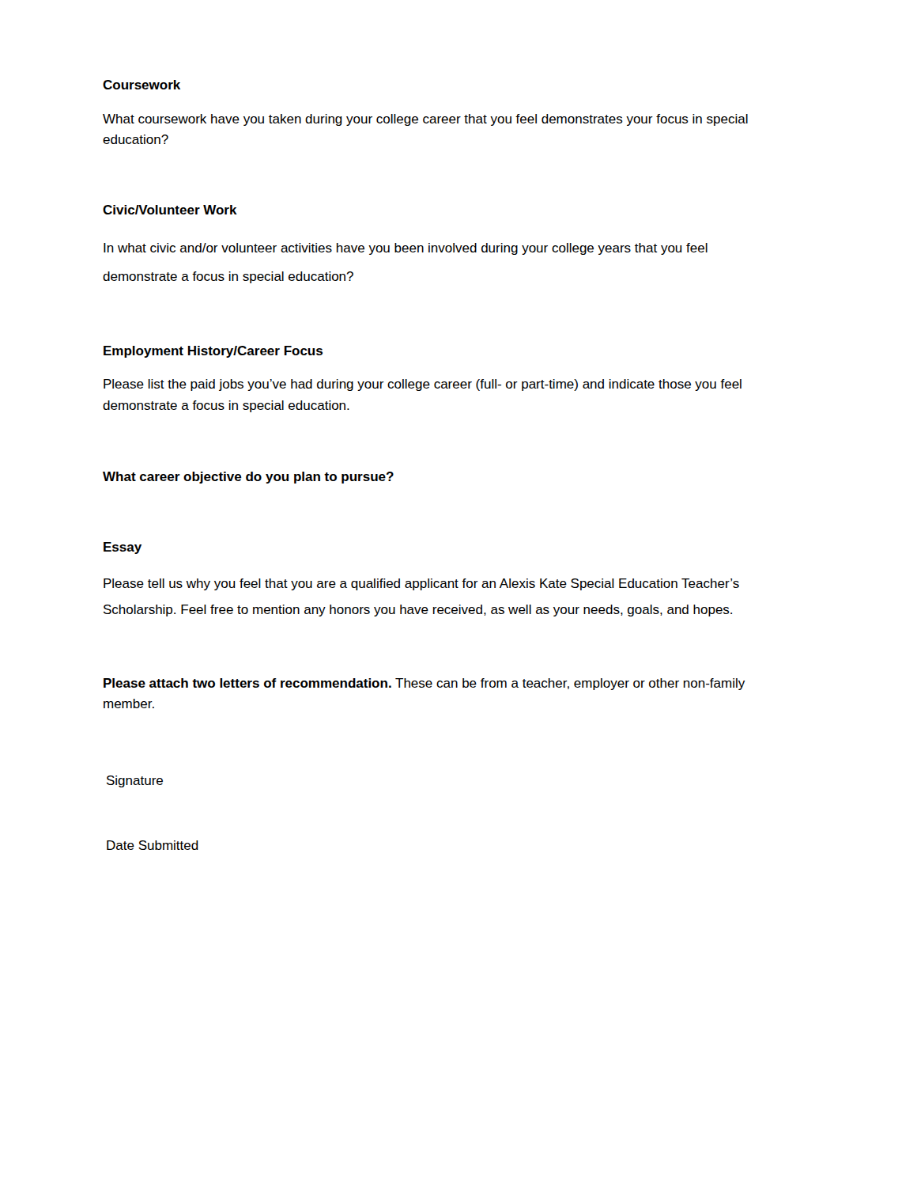Coursework
What coursework have you taken during your college career that you feel demonstrates your focus in special education?
Civic/Volunteer Work
In what civic and/or volunteer activities have you been involved during your college years that you feel demonstrate a focus in special education?
Employment History/Career Focus
Please list the paid jobs you’ve had during your college career (full- or part-time) and indicate those you feel demonstrate a focus in special education.
What career objective do you plan to pursue?
Essay
Please tell us why you feel that you are a qualified applicant for an Alexis Kate Special Education Teacher’s Scholarship. Feel free to mention any honors you have received, as well as your needs, goals, and hopes.
Please attach two letters of recommendation. These can be from a teacher, employer or other non-family member.
Signature
Date Submitted